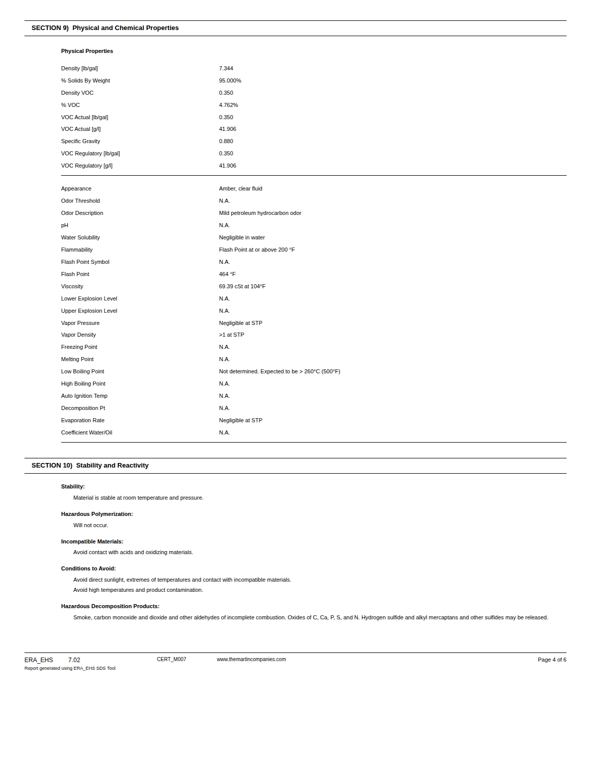SECTION 9) Physical and Chemical Properties
Physical Properties
| Density [lb/gal] | 7.344 |
| % Solids By Weight | 95.000% |
| Density VOC | 0.350 |
| % VOC | 4.762% |
| VOC Actual [lb/gal] | 0.350 |
| VOC Actual [g/l] | 41.906 |
| Specific Gravity | 0.880 |
| VOC Regulatory [lb/gal] | 0.350 |
| VOC Regulatory [g/l] | 41.906 |
| Appearance | Amber, clear fluid |
| Odor Threshold | N.A. |
| Odor Description | Mild petroleum hydrocarbon odor |
| pH | N.A. |
| Water Solubility | Negligible in water |
| Flammability | Flash Point at or above 200 °F |
| Flash Point Symbol | N.A. |
| Flash Point | 464 °F |
| Viscosity | 69.39 cSt at 104°F |
| Lower Explosion Level | N.A. |
| Upper Explosion Level | N.A. |
| Vapor Pressure | Negligible at STP |
| Vapor Density | >1 at STP |
| Freezing Point | N.A. |
| Melting Point | N.A. |
| Low Boiling Point | Not determined. Expected to be > 260°C (500°F) |
| High Boiling Point | N.A. |
| Auto Ignition Temp | N.A. |
| Decomposition Pt | N.A. |
| Evaporation Rate | Negligible at STP |
| Coefficient Water/Oil | N.A. |
SECTION 10) Stability and Reactivity
Stability:
Material is stable at room temperature and pressure.
Hazardous Polymerization:
Will not occur.
Incompatible Materials:
Avoid contact with acids and oxidizing materials.
Conditions to Avoid:
Avoid direct sunlight, extremes of temperatures and contact with incompatible materials.
Avoid high temperatures and product contamination.
Hazardous Decomposition Products:
Smoke, carbon monoxide and dioxide and other aldehydes of incomplete combustion. Oxides of C, Ca, P, S, and N. Hydrogen sulfide and alkyl mercaptans and other sulfides may be released.
ERA_EHS7.02
Report generated using ERA_EHS SDS Tool
CERT_M007www.themartincompanies.com
Page 4 of 6